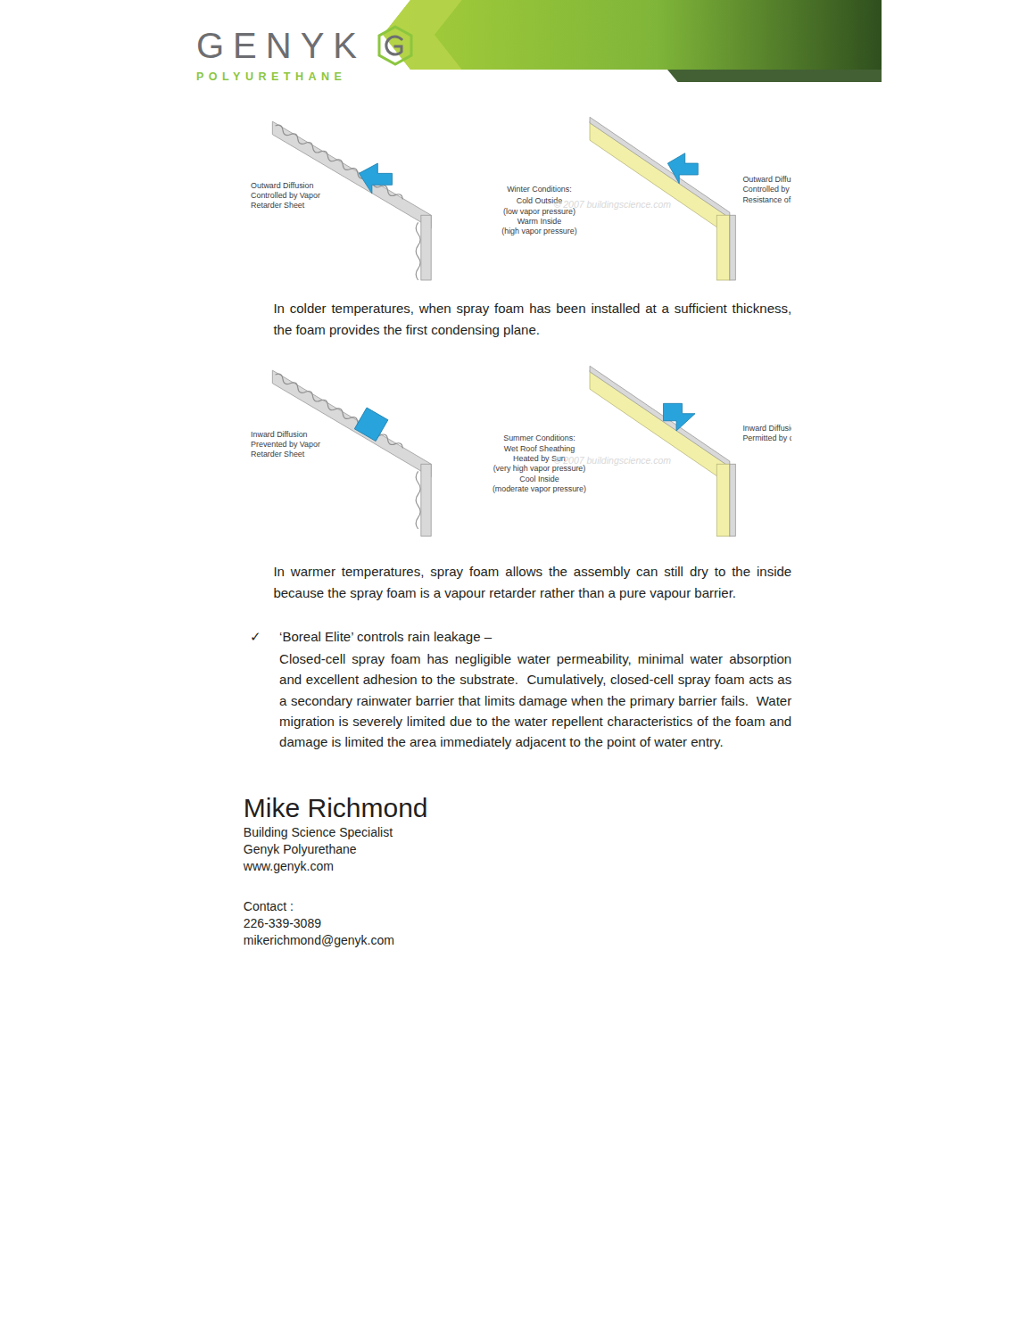GENYK
POLYURETHANE
Outward Diffusion Controlled by Vapor Retarder Sheet Winter Conditions: Cold Outside (low vapor pressure) Warm Inside (high vapor pressure) Outward Diffusion Controlled by Vapor Resistance of ccSPF © 2007 buildingscience.com
In colder temperatures, when spray foam has been installed at a sufficient thickness, the foam provides the first condensing plane.
Inward Diffusion Prevented by Vapor Retarder Sheet Summer Conditions: Wet Roof Sheathing Heated by Sun (very high vapor pressure) Cool Inside (moderate vapor pressure) Inward Diffusion Permitted by ccSPF © 2007 buildingscience.com
In warmer temperatures, spray foam allows the assembly can still dry to the inside because the spray foam is a vapour retarder rather than a pure vapour barrier.
‘Boreal Elite’ controls rain leakage –
Closed-cell spray foam has negligible water permeability, minimal water absorption and excellent adhesion to the substrate. Cumulatively, closed-cell spray foam acts as a secondary rainwater barrier that limits damage when the primary barrier fails. Water migration is severely limited due to the water repellent characteristics of the foam and damage is limited the area immediately adjacent to the point of water entry.
Mike Richmond
Building Science Specialist
Genyk Polyurethane
www.genyk.com
Contact :
226-339-3089
mikerichmond@genyk.com